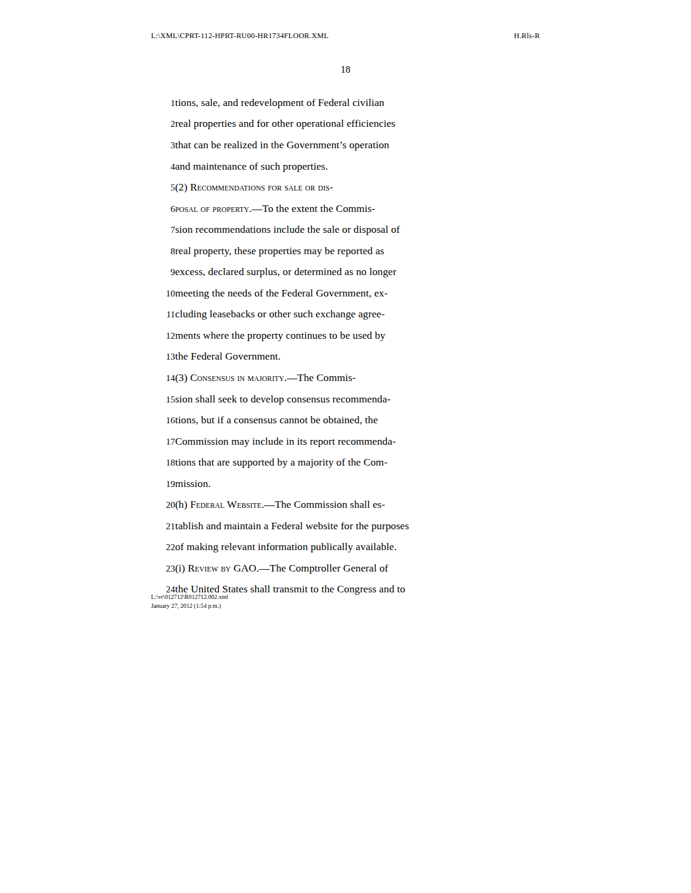L:\XML\CPRT-112-HPRT-RU00-HR1734FLOOR.XML
H.Rls-R
18
| 1 | tions, sale, and redevelopment of Federal civilian |
| 2 | real properties and for other operational efficiencies |
| 3 | that can be realized in the Government’s operation |
| 4 | and maintenance of such properties. |
| 5 | (2) Recommendations for sale or dis- |
| 6 | posal of property .—To the extent the Commis- |
| 7 | sion recommendations include the sale or disposal of |
| 8 | real property, these properties may be reported as |
| 9 | excess, declared surplus, or determined as no longer |
| 10 | meeting the needs of the Federal Government, ex- |
| 11 | cluding leasebacks or other such exchange agree- |
| 12 | ments where the property continues to be used by |
| 13 | the Federal Government. |
| 14 | (3) Consensus in majority .—The Commis- |
| 15 | sion shall seek to develop consensus recommenda- |
| 16 | tions, but if a consensus cannot be obtained, the |
| 17 | Commission may include in its report recommenda- |
| 18 | tions that are supported by a majority of the Com- |
| 19 | mission. |
| 20 | (h) Federal Website .—The Commission shall es- |
| 21 | tablish and maintain a Federal website for the purposes |
| 22 | of making relevant information publically available. |
| 23 | (i) Review by GAO .—The Comptroller General of |
| 24 | the United States shall transmit to the Congress and to |
L:\vr\012712\R012712.002.xml
January 27, 2012 (1:54 p.m.)